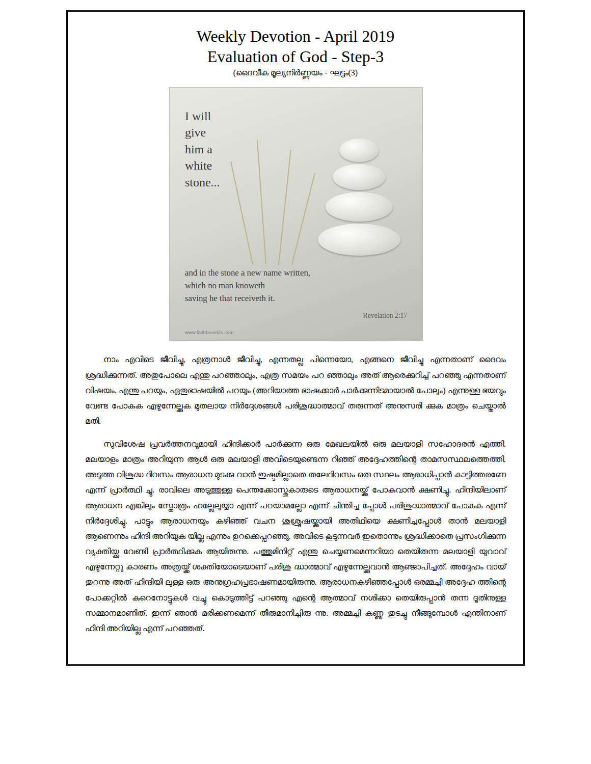Weekly Devotion - April 2019
Evaluation of God - Step-3
(ദൈവീക മൂല്യനിർണ്ണയം - ഘട്ടം(3)
I will
give
him a
white
stone...
and in the stone a new name written,
which no man knoweth
saving he that receiveth it.
Revelation 2:17
www.faithbenefits.com
നാം എവിടെ ജീവിച്ചു, എത്രനാൾ ജീവിച്ചു, എന്നതല്ല പിന്നെയോ, എങ്ങനെ ജീവിച്ചു എന്നതാണ് ദൈവം ശ്രദ്ധിക്കുന്നത്. അതുപോലെ എന്തു പറഞ്ഞാലും, എത്ര സമയം പറ ഞ്ഞാലും അത് ആരെക്കുറിച്ച് പറഞ്ഞു എന്നതാണ് വിഷയം. എന്തു പറയും, ഏതുഭാഷയിൽ പറയും (അറിയാത്ത ഭാഷക്കാർ പാർക്കുന്നിടമായാൽ പോലും) എന്നുള്ള ഭയവും വേണ്ട പോകുക എഴുന്നേല്ക്കുക മുതലായ നിർദ്ദേശങ്ങൾ പരിശുദ്ധാത്മാവ് തരുന്നത് അനുസരി ക്കുക മാത്രം ചെയ്താൽ മതി.
സുവിശേഷ പ്രവർത്തനവുമായി ഹിന്ദിക്കാർ പാർക്കുന്ന ഒരു മേഖലയിൽ ഒരു മലയാളി സഹോദരൻ എത്തി. മലയാളം മാത്രം അറിയുന്ന ആൾ ഒരു മലയാളി അവിടെയുണ്ടെന്ന റിഞ്ഞ് അദ്ദേഹത്തിന്റെ താമസസ്ഥലത്തെത്തി. അടുത്ത വിശുദ്ധ ദിവസം ആരാധന മുടക്കു വാൻ ഇഷ്ടമില്ലാതെ തലേദിവസം ഒരു സ്ഥലം ആരാധിപ്പാൻ കാട്ടിത്തരണേ എന്ന് പ്രാർത്ഥി ച്ചു. രാവിലെ അടുത്തുള്ള പെന്തക്കോസ്തുകാരുടെ ആരാധനയ്ക്ക് പോകുവാൻ ക്ഷണിച്ചു. ഹിന്ദിയിലാണ് ആരാധന എങ്കിലും സ്തോത്രം ഹല്ലേലുയ്യാ എന്ന് പറയാമല്ലോ എന്ന് ചിന്തിച്ച പ്പോൾ പരിശുദ്ധാത്മാവ് പോകുക എന്ന് നിർദ്ദേശിച്ചു. പാട്ടും ആരാധനയും കഴിഞ്ഞ് വചന ശുശ്രൂഷയ്ക്കായി അതിഥിയെ ക്ഷണിച്ചപ്പോൾ താൻ മലയാളി ആണെന്നും ഹിന്ദി അറിയുക യില്ല എന്നും ഉറക്കെപ്പറഞ്ഞു. അവിടെ കൂടുന്നവർ ഇതൊന്നും ശ്രദ്ധിക്കാതെ പ്രസംഗിക്കുന്ന വ്യക്തിയ്ക്കു വേണ്ടി പ്രാർത്ഥിക്കുക ആയിരുന്നു. പത്തുമിനിറ്റ് എന്തു ചെയ്യണമെന്നറിയാ തെയിരുന്ന മലയാളി യുവാവ് എഴുന്നേറ്റു കാരണം അത്രയ്ക്ക് ശക്തിയോടെയാണ് പരിശു ദ്ധാത്മാവ് എഴുന്നേല്ക്കുവാൻ ആഞ്ജാപിച്ചത്. അദ്ദേഹം വായ് തുറന്നു അത് ഹിന്ദിയി ലുള്ള ഒരു അനുഗ്രഹപ്രഭാഷണമായിരുന്നു. ആരാധനകഴിഞ്ഞപ്പോൾ ഒരമ്മച്ചി അദ്ദേഹ ത്തിന്റെ പോക്കറ്റിൽ കുറെനോട്ടുകൾ വച്ചു കൊടുത്തിട്ട് പറഞ്ഞു എന്റെ ആത്മാവ് നശിക്കാ തെയിരുപ്പാൻ തന്ന ദൂതിനുള്ള സമ്മാനമാണിത്. ഇന്ന് ഞാൻ മരിക്കണമെന്ന് തീരുമാനിച്ചിരു ന്നു. അമ്മച്ചി കണ്ണു തുടച്ചു നീങ്ങുമ്പോൾ എന്തിനാണ് ഹിന്ദി അറിയില്ല എന്ന് പറഞ്ഞത്.